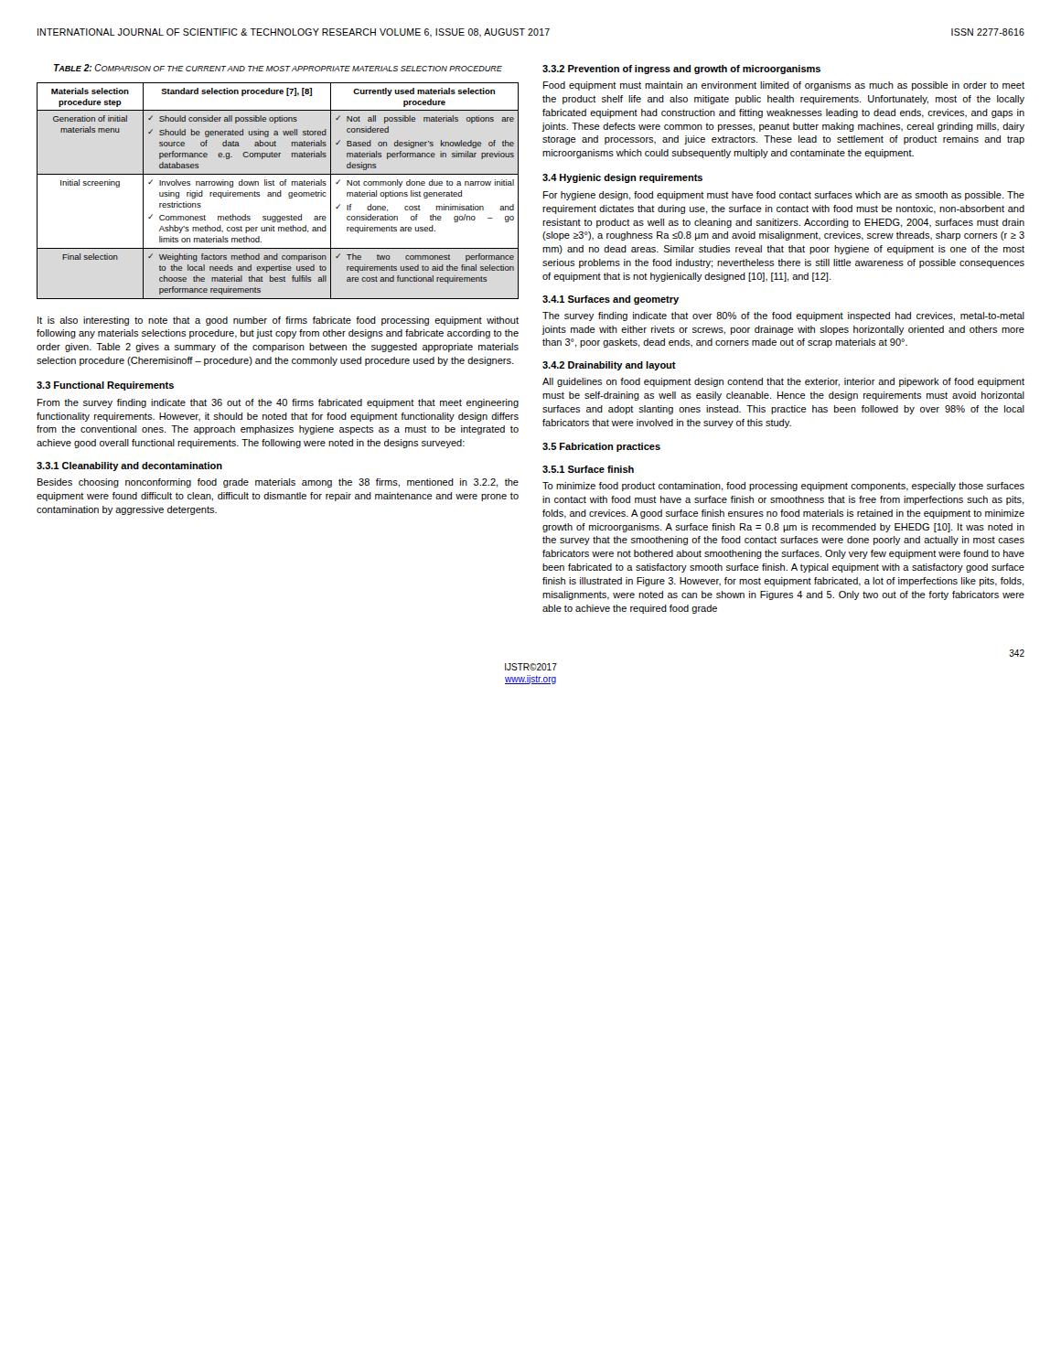INTERNATIONAL JOURNAL OF SCIENTIFIC & TECHNOLOGY RESEARCH VOLUME 6, ISSUE 08, AUGUST 2017 ISSN 2277-8616
TABLE 2: COMPARISON OF THE CURRENT AND THE MOST APPROPRIATE MATERIALS SELECTION PROCEDURE
| Materials selection procedure step | Standard selection procedure [7], [8] | Currently used materials selection procedure |
| --- | --- | --- |
| Generation of initial materials menu | Should consider all possible options Should be generated using a well stored source of data about materials performance e.g. Computer materials databases | Not all possible materials options are considered Based on designer’s knowledge of the materials performance in similar previous designs |
| Initial screening | Involves narrowing down list of materials using rigid requirements and geometric restrictions Commonest methods suggested are Ashby’s method, cost per unit method, and limits on materials method. | Not commonly done due to a narrow initial material options list generated If done, cost minimisation and consideration of the go/no – go requirements are used. |
| Final selection | Weighting factors method and comparison to the local needs and expertise used to choose the material that best fulfils all performance requirements | The two commonest performance requirements used to aid the final selection are cost and functional requirements |
It is also interesting to note that a good number of firms fabricate food processing equipment without following any materials selections procedure, but just copy from other designs and fabricate according to the order given. Table 2 gives a summary of the comparison between the suggested appropriate materials selection procedure (Cheremisinoff – procedure) and the commonly used procedure used by the designers.
3.3 Functional Requirements
From the survey finding indicate that 36 out of the 40 firms fabricated equipment that meet engineering functionality requirements. However, it should be noted that for food equipment functionality design differs from the conventional ones. The approach emphasizes hygiene aspects as a must to be integrated to achieve good overall functional requirements. The following were noted in the designs surveyed:
3.3.1 Cleanability and decontamination
Besides choosing nonconforming food grade materials among the 38 firms, mentioned in 3.2.2, the equipment were found difficult to clean, difficult to dismantle for repair and maintenance and were prone to contamination by aggressive detergents.
3.3.2 Prevention of ingress and growth of microorganisms
Food equipment must maintain an environment limited of organisms as much as possible in order to meet the product shelf life and also mitigate public health requirements. Unfortunately, most of the locally fabricated equipment had construction and fitting weaknesses leading to dead ends, crevices, and gaps in joints. These defects were common to presses, peanut butter making machines, cereal grinding mills, dairy storage and processors, and juice extractors. These lead to settlement of product remains and trap microorganisms which could subsequently multiply and contaminate the equipment.
3.4 Hygienic design requirements
For hygiene design, food equipment must have food contact surfaces which are as smooth as possible. The requirement dictates that during use, the surface in contact with food must be nontoxic, non-absorbent and resistant to product as well as to cleaning and sanitizers. According to EHEDG, 2004, surfaces must drain (slope ≥3°), a roughness Ra ≤0.8 µm and avoid misalignment, crevices, screw threads, sharp corners (r ≥ 3 mm) and no dead areas. Similar studies reveal that that poor hygiene of equipment is one of the most serious problems in the food industry; nevertheless there is still little awareness of possible consequences of equipment that is not hygienically designed [10], [11], and [12].
3.4.1 Surfaces and geometry
The survey finding indicate that over 80% of the food equipment inspected had crevices, metal-to-metal joints made with either rivets or screws, poor drainage with slopes horizontally oriented and others more than 3°, poor gaskets, dead ends, and corners made out of scrap materials at 90°.
3.4.2 Drainability and layout
All guidelines on food equipment design contend that the exterior, interior and pipework of food equipment must be self-draining as well as easily cleanable. Hence the design requirements must avoid horizontal surfaces and adopt slanting ones instead. This practice has been followed by over 98% of the local fabricators that were involved in the survey of this study.
3.5 Fabrication practices
3.5.1 Surface finish
To minimize food product contamination, food processing equipment components, especially those surfaces in contact with food must have a surface finish or smoothness that is free from imperfections such as pits, folds, and crevices. A good surface finish ensures no food materials is retained in the equipment to minimize growth of microorganisms. A surface finish Ra = 0.8 µm is recommended by EHEDG [10]. It was noted in the survey that the smoothening of the food contact surfaces were done poorly and actually in most cases fabricators were not bothered about smoothening the surfaces. Only very few equipment were found to have been fabricated to a satisfactory smooth surface finish. A typical equipment with a satisfactory good surface finish is illustrated in Figure 3. However, for most equipment fabricated, a lot of imperfections like pits, folds, misalignments, were noted as can be shown in Figures 4 and 5. Only two out of the forty fabricators were able to achieve the required food grade
342
IJSTR©2017
www.ijstr.org